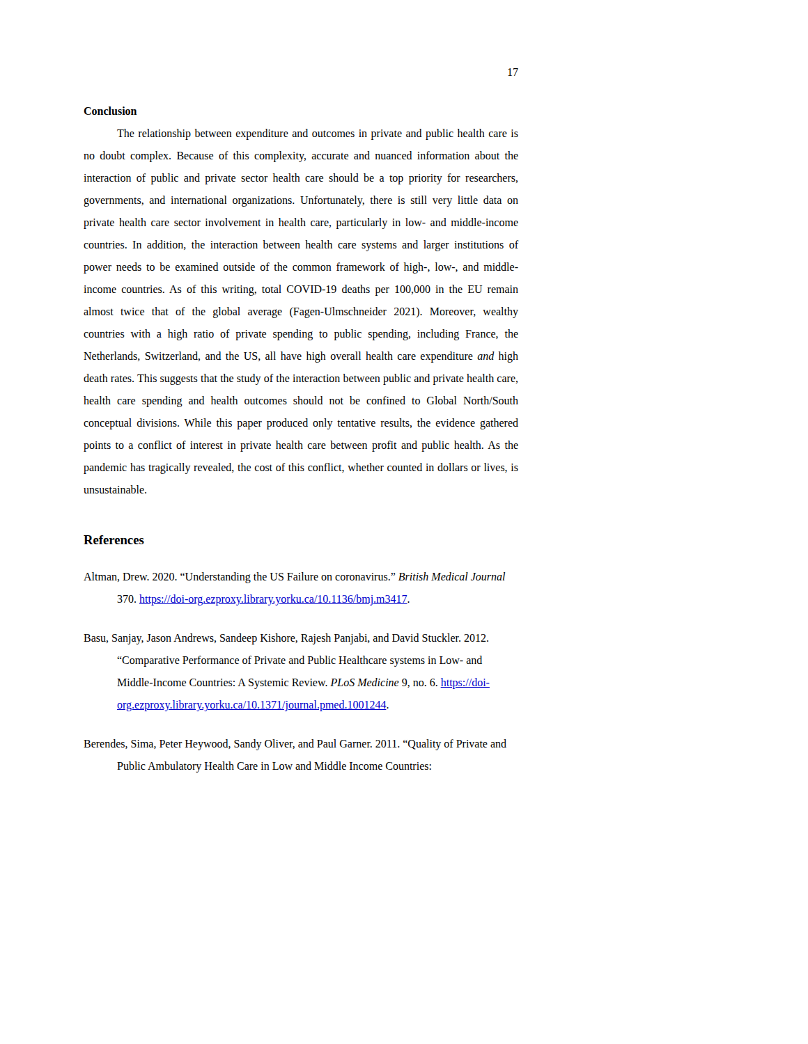17
Conclusion
The relationship between expenditure and outcomes in private and public health care is no doubt complex. Because of this complexity, accurate and nuanced information about the interaction of public and private sector health care should be a top priority for researchers, governments, and international organizations. Unfortunately, there is still very little data on private health care sector involvement in health care, particularly in low- and middle-income countries. In addition, the interaction between health care systems and larger institutions of power needs to be examined outside of the common framework of high-, low-, and middle-income countries. As of this writing, total COVID-19 deaths per 100,000 in the EU remain almost twice that of the global average (Fagen-Ulmschneider 2021). Moreover, wealthy countries with a high ratio of private spending to public spending, including France, the Netherlands, Switzerland, and the US, all have high overall health care expenditure and high death rates. This suggests that the study of the interaction between public and private health care, health care spending and health outcomes should not be confined to Global North/South conceptual divisions. While this paper produced only tentative results, the evidence gathered points to a conflict of interest in private health care between profit and public health. As the pandemic has tragically revealed, the cost of this conflict, whether counted in dollars or lives, is unsustainable.
References
Altman, Drew. 2020. “Understanding the US Failure on coronavirus.” British Medical Journal 370. https://doi-org.ezproxy.library.yorku.ca/10.1136/bmj.m3417.
Basu, Sanjay, Jason Andrews, Sandeep Kishore, Rajesh Panjabi, and David Stuckler. 2012. “Comparative Performance of Private and Public Healthcare systems in Low- and Middle-Income Countries: A Systemic Review. PLoS Medicine 9, no. 6. https://doi-org.ezproxy.library.yorku.ca/10.1371/journal.pmed.1001244.
Berendes, Sima, Peter Heywood, Sandy Oliver, and Paul Garner. 2011. “Quality of Private and Public Ambulatory Health Care in Low and Middle Income Countries: